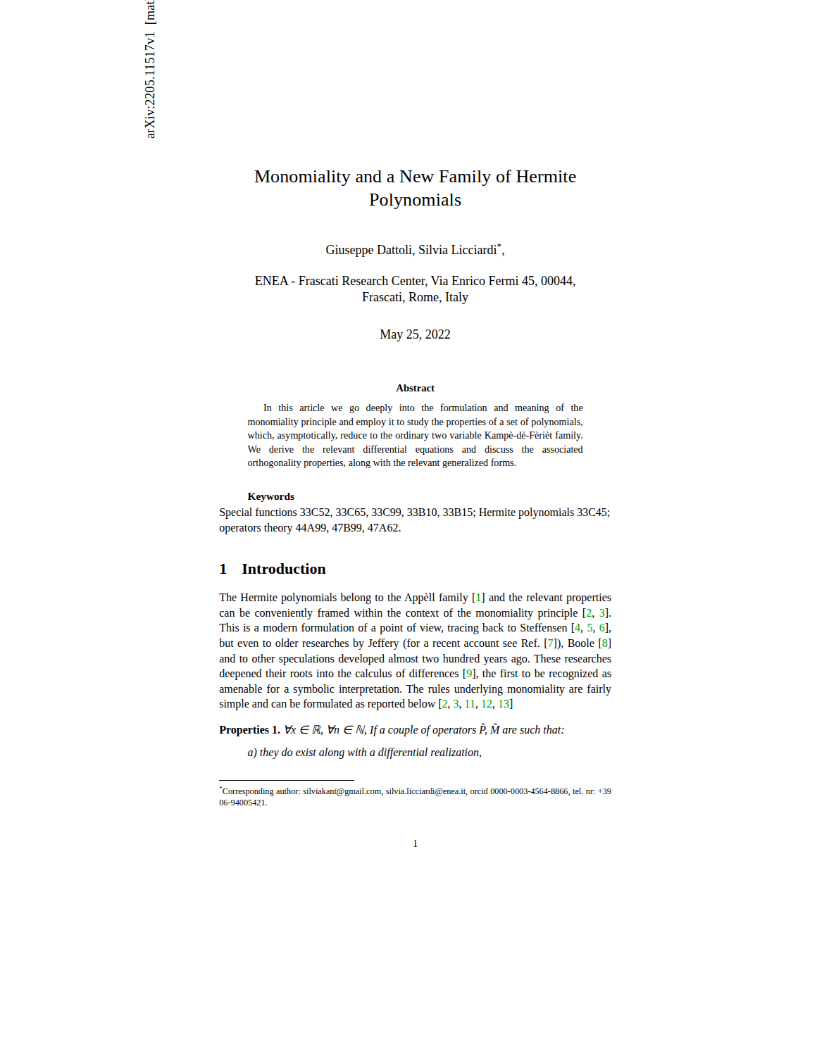arXiv:2205.11517v1 [math.CA] 23 May 2022
Monomiality and a New Family of Hermite
Polynomials
Giuseppe Dattoli, Silvia Licciardi*,
ENEA - Frascati Research Center, Via Enrico Fermi 45, 00044,
Frascati, Rome, Italy
May 25, 2022
Abstract
In this article we go deeply into the formulation and meaning of the monomiality principle and employ it to study the properties of a set of polynomials, which, asymptotically, reduce to the ordinary two variable Kampè-dè-Fèrièt family. We derive the relevant differential equations and discuss the associated orthogonality properties, along with the relevant generalized forms.
Keywords
Special functions 33C52, 33C65, 33C99, 33B10, 33B15; Hermite polynomials 33C45; operators theory 44A99, 47B99, 47A62.
1 Introduction
The Hermite polynomials belong to the Appèll family [1] and the relevant properties can be conveniently framed within the context of the monomiality principle [2, 3]. This is a modern formulation of a point of view, tracing back to Steffensen [4, 5, 6], but even to older researches by Jeffery (for a recent account see Ref. [7]), Boole [8] and to other speculations developed almost two hundred years ago. These researches deepened their roots into the calculus of differences [9], the first to be recognized as amenable for a symbolic interpretation. The rules underlying monomiality are fairly simple and can be formulated as reported below [2, 3, 11, 12, 13]
Properties 1. ∀x ∈ ℝ, ∀n ∈ ℕ, If a couple of operators P̂, M̂ are such that:
a) they do exist along with a differential realization,
*Corresponding author: silviakant@gmail.com, silvia.licciardi@enea.it, orcid 0000-0003-4564-8866, tel. nr: +39 06-94005421.
1